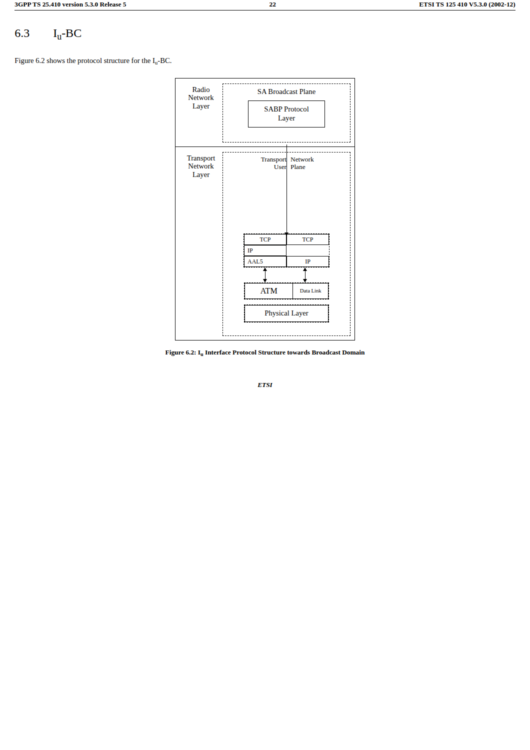3GPP TS 25.410 version 5.3.0 Release 5
22
ETSI TS 125 410 V5.3.0 (2002-12)
6.3 Iu-BC
Figure 6.2 shows the protocol structure for the Iu-BC.
Radio
Network
Layer
SA Broadcast Plane
SABP Protocol
Layer
Transport
Network
Layer
Transport
User
Network
Plane
TCP
TCP
IP
AAL5
IP
ATM
Data Link
Physical Layer
Figure 6.2: Iu Interface Protocol Structure towards Broadcast Domain
ETSI